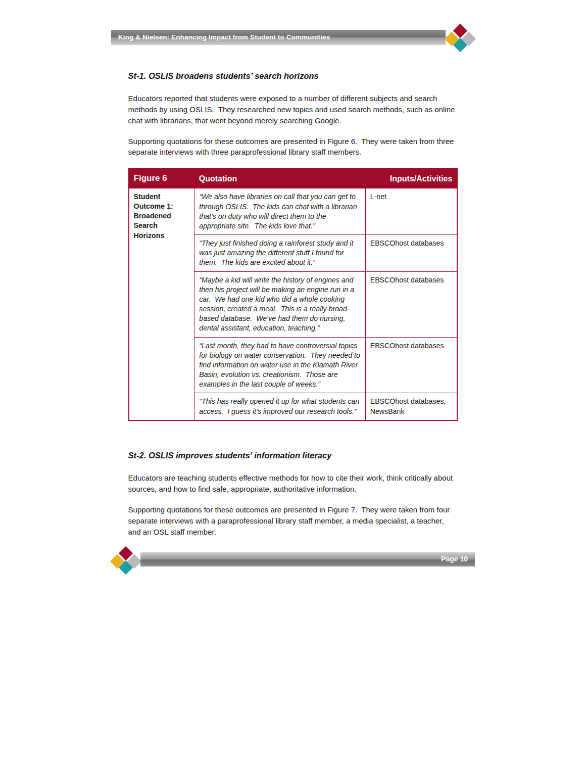King & Nielsen: Enhancing Impact from Student to Communities
St-1. OSLIS broadens students’ search horizons
Educators reported that students were exposed to a number of different subjects and search methods by using OSLIS. They researched new topics and used search methods, such as online chat with librarians, that went beyond merely searching Google.
Supporting quotations for these outcomes are presented in Figure 6. They were taken from three separate interviews with three paraprofessional library staff members.
| Figure 6 | Quotation | Inputs/Activities |
| --- | --- | --- |
| Student Outcome 1: Broadened Search Horizons | “We also have libraries on call that you can get to through OSLIS. The kids can chat with a librarian that’s on duty who will direct them to the appropriate site. The kids love that.” | L-net |
| “They just finished doing a rainforest study and it was just amazing the different stuff I found for them. The kids are excited about it.” | EBSCOhost databases |
| “Maybe a kid will write the history of engines and then his project will be making an engine run in a car. We had one kid who did a whole cooking session, created a meal. This is a really broad-based database. We’ve had them do nursing, dental assistant, education, teaching.” | EBSCOhost databases |
| “Last month, they had to have controversial topics for biology on water conservation. They needed to find information on water use in the Klamath River Basin, evolution vs. creationism. Those are examples in the last couple of weeks.” | EBSCOhost databases |
| “This has really opened it up for what students can access. I guess it’s improved our research tools.” | EBSCOhost databases, NewsBank |
St-2. OSLIS improves students’ information literacy
Educators are teaching students effective methods for how to cite their work, think critically about sources, and how to find safe, appropriate, authoritative information.
Supporting quotations for these outcomes are presented in Figure 7. They were taken from four separate interviews with a paraprofessional library staff member, a media specialist, a teacher, and an OSL staff member.
Page 10